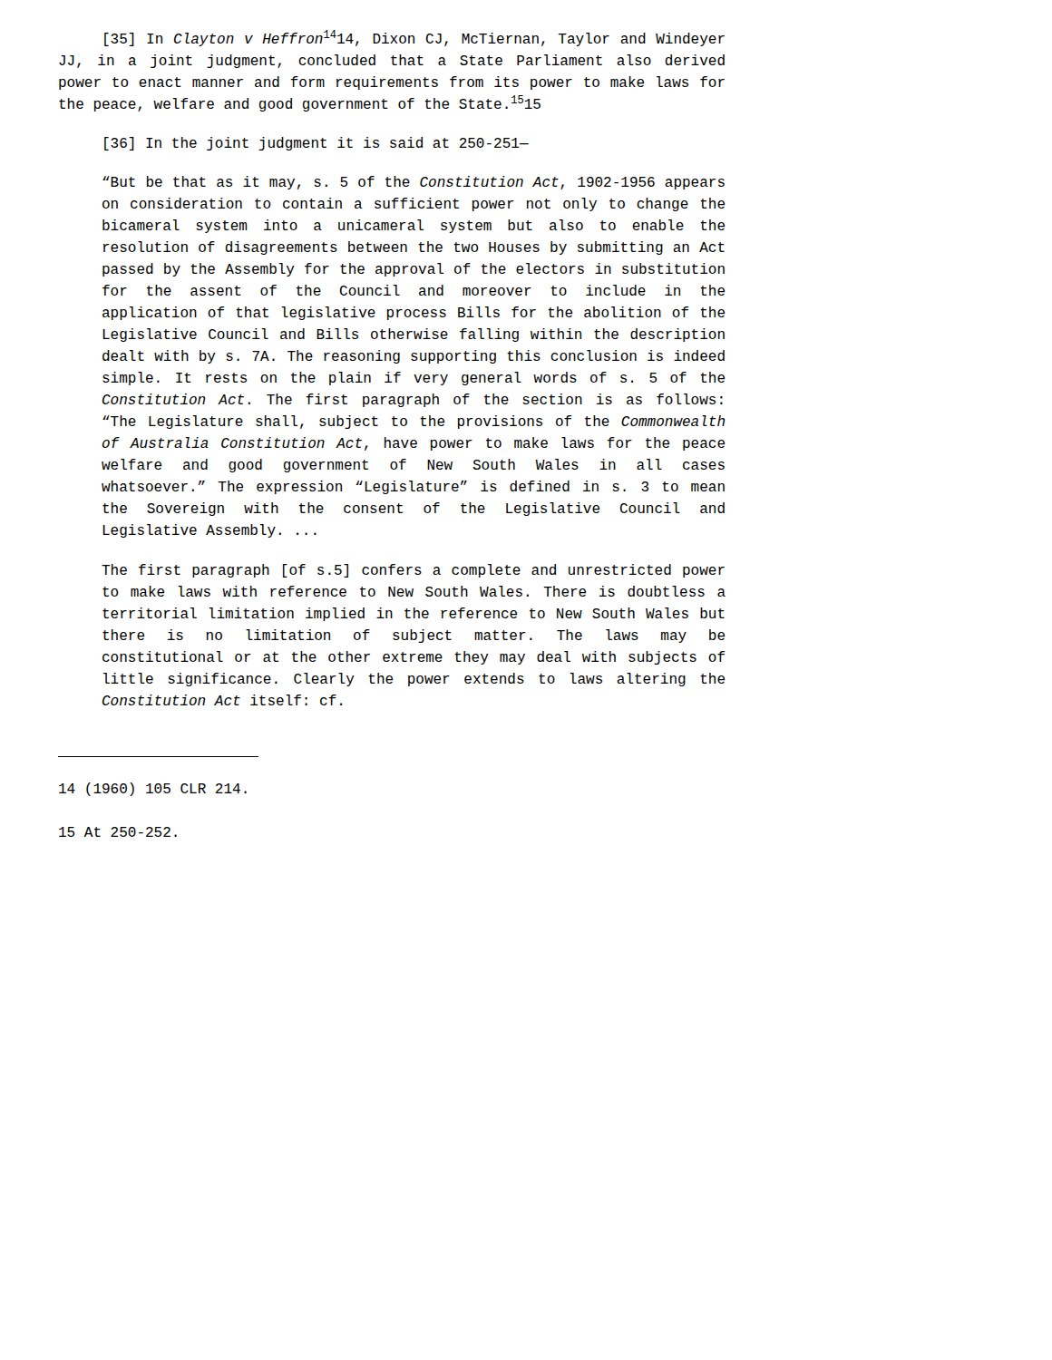[35] In Clayton v Heffron1414, Dixon CJ, McTiernan, Taylor and Windeyer JJ, in a joint judgment, concluded that a State Parliament also derived power to enact manner and form requirements from its power to make laws for the peace, welfare and good government of the State.1515
[36] In the joint judgment it is said at 250-251—
“But be that as it may, s. 5 of the Constitution Act, 1902-1956 appears on consideration to contain a sufficient power not only to change the bicameral system into a unicameral system but also to enable the resolution of disagreements between the two Houses by submitting an Act passed by the Assembly for the approval of the electors in substitution for the assent of the Council and moreover to include in the application of that legislative process Bills for the abolition of the Legislative Council and Bills otherwise falling within the description dealt with by s. 7A. The reasoning supporting this conclusion is indeed simple. It rests on the plain if very general words of s. 5 of the Constitution Act. The first paragraph of the section is as follows: “The Legislature shall, subject to the provisions of the Commonwealth of Australia Constitution Act, have power to make laws for the peace welfare and good government of New South Wales in all cases whatsoever.” The expression “Legislature” is defined in s. 3 to mean the Sovereign with the consent of the Legislative Council and Legislative Assembly. ...
The first paragraph [of s.5] confers a complete and unrestricted power to make laws with reference to New South Wales. There is doubtless a territorial limitation implied in the reference to New South Wales but there is no limitation of subject matter. The laws may be constitutional or at the other extreme they may deal with subjects of little significance. Clearly the power extends to laws altering the Constitution Act itself: cf.
14 (1960) 105 CLR 214.
15 At 250-252.